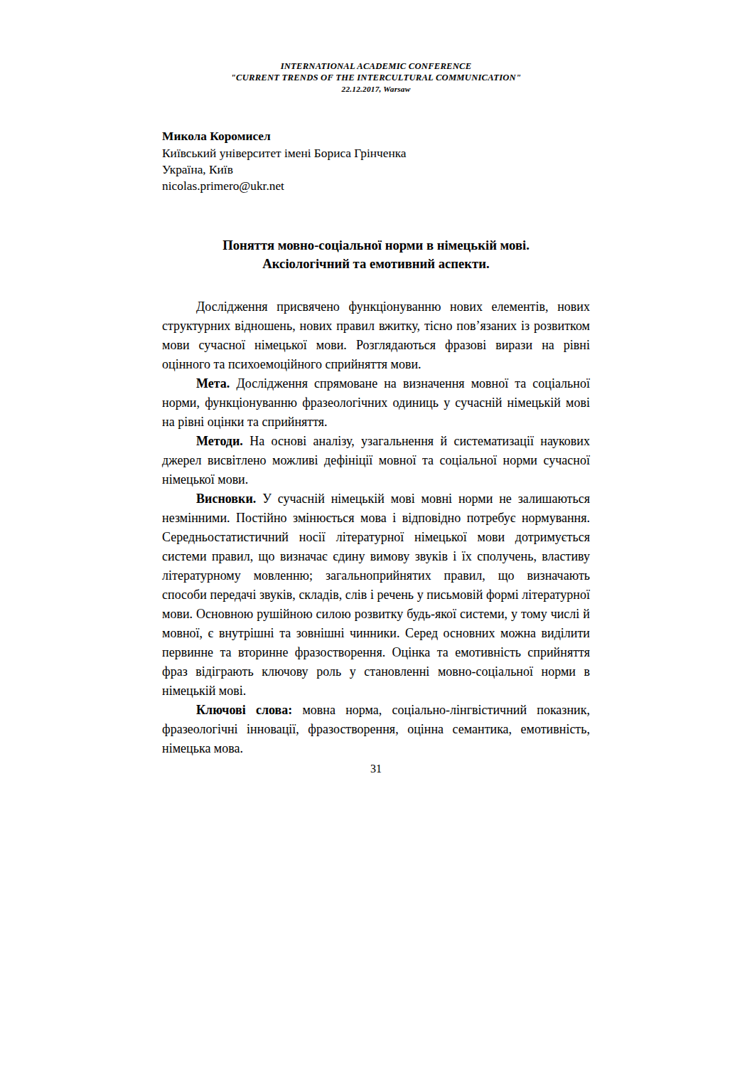INTERNATIONAL ACADEMIC CONFERENCE
"CURRENT TRENDS OF THE INTERCULTURAL COMMUNICATION"
22.12.2017, Warsaw
Микола Коромисел
Київський університет імені Бориса Грінченка
Україна, Київ
nicolas.primero@ukr.net
Поняття мовно-соціальної норми в німецькій мові.
Аксіологічний та емотивний аспекти.
Дослідження присвячено функціонуванню нових елементів, нових структурних відношень, нових правил вжитку, тісно пов’язаних із розвитком мови сучасної німецької мови. Розглядаються фразові вирази на рівні оцінного та психоемоційного сприйняття мови.
Мета. Дослідження спрямоване на визначення мовної та соціальної норми, функціонуванню фразеологічних одиниць у сучасній німецькій мові на рівні оцінки та сприйняття.
Методи. На основі аналізу, узагальнення й систематизації наукових джерел висвітлено можливі дефініції мовної та соціальної норми сучасної німецької мови.
Висновки. У сучасній німецькій мові мовні норми не залишаються незмінними. Постійно змінюється мова і відповідно потребує нормування. Середньостатистичний носії літературної німецької мови дотримується системи правил, що визначає єдину вимову звуків і їх сполучень, властиву літературному мовленню; загальноприйнятих правил, що визначають способи передачі звуків, складів, слів і речень у письмовій формі літературної мови. Основною рушійною силою розвитку будь-якої системи, у тому числі й мовної, є внутрішні та зовнішні чинники. Серед основних можна виділити первинне та вторинне фразостворення. Оцінка та емотивність сприйняття фраз відіграють ключову роль у становленні мовно-соціальної норми в німецькій мові.
Ключові слова: мовна норма, соціально-лінгвістичний показник, фразеологічні інновації, фразостворення, оцінна семантика, емотивність, німецька мова.
31